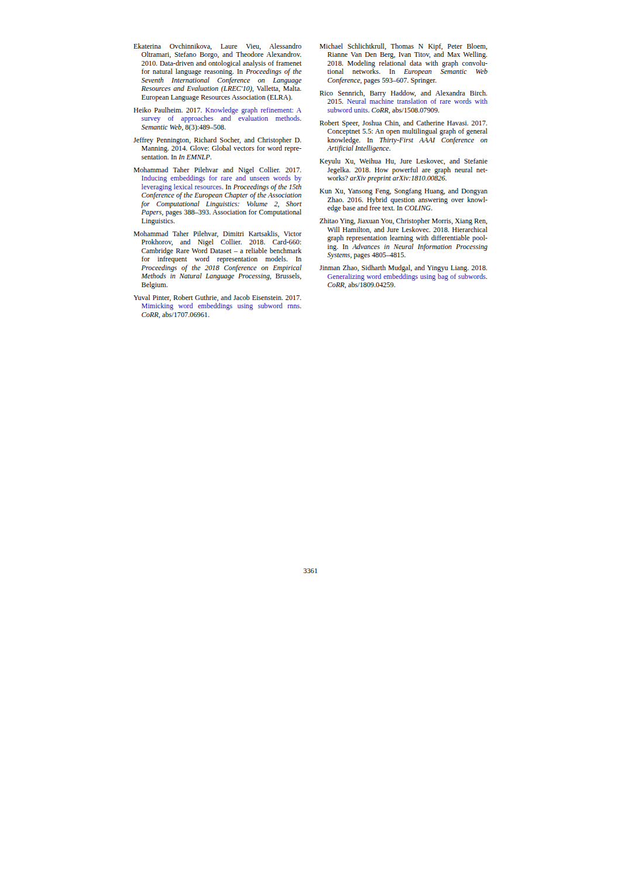Ekaterina Ovchinnikova, Laure Vieu, Alessandro Oltramari, Stefano Borgo, and Theodore Alexandrov. 2010. Data-driven and ontological analysis of framenet for natural language reasoning. In Proceedings of the Seventh International Conference on Language Resources and Evaluation (LREC'10), Valletta, Malta. European Language Resources Association (ELRA).
Heiko Paulheim. 2017. Knowledge graph refinement: A survey of approaches and evaluation methods. Semantic Web, 8(3):489–508.
Jeffrey Pennington, Richard Socher, and Christopher D. Manning. 2014. Glove: Global vectors for word representation. In In EMNLP.
Mohammad Taher Pilehvar and Nigel Collier. 2017. Inducing embeddings for rare and unseen words by leveraging lexical resources. In Proceedings of the 15th Conference of the European Chapter of the Association for Computational Linguistics: Volume 2, Short Papers, pages 388–393. Association for Computational Linguistics.
Mohammad Taher Pilehvar, Dimitri Kartsaklis, Victor Prokhorov, and Nigel Collier. 2018. Card-660: Cambridge Rare Word Dataset – a reliable benchmark for infrequent word representation models. In Proceedings of the 2018 Conference on Empirical Methods in Natural Language Processing, Brussels, Belgium.
Yuval Pinter, Robert Guthrie, and Jacob Eisenstein. 2017. Mimicking word embeddings using subword rnns. CoRR, abs/1707.06961.
Michael Schlichtkrull, Thomas N Kipf, Peter Bloem, Rianne Van Den Berg, Ivan Titov, and Max Welling. 2018. Modeling relational data with graph convolutional networks. In European Semantic Web Conference, pages 593–607. Springer.
Rico Sennrich, Barry Haddow, and Alexandra Birch. 2015. Neural machine translation of rare words with subword units. CoRR, abs/1508.07909.
Robert Speer, Joshua Chin, and Catherine Havasi. 2017. Conceptnet 5.5: An open multilingual graph of general knowledge. In Thirty-First AAAI Conference on Artificial Intelligence.
Keyulu Xu, Weihua Hu, Jure Leskovec, and Stefanie Jegelka. 2018. How powerful are graph neural networks? arXiv preprint arXiv:1810.00826.
Kun Xu, Yansong Feng, Songfang Huang, and Dongyan Zhao. 2016. Hybrid question answering over knowledge base and free text. In COLING.
Zhitao Ying, Jiaxuan You, Christopher Morris, Xiang Ren, Will Hamilton, and Jure Leskovec. 2018. Hierarchical graph representation learning with differentiable pooling. In Advances in Neural Information Processing Systems, pages 4805–4815.
Jinman Zhao, Sidharth Mudgal, and Yingyu Liang. 2018. Generalizing word embeddings using bag of subwords. CoRR, abs/1809.04259.
3361